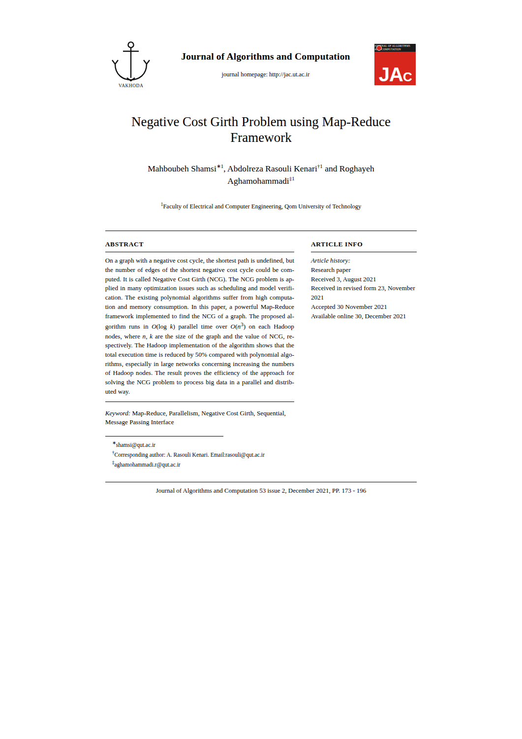VAKHODA
Journal of Algorithms and Computation
journal homepage: http://jac.ut.ac.ir
Journal of Algorithms and Computation
JAC
Negative Cost Girth Problem using Map-Reduce
Framework
Mahboubeh Shamsi∗1, Abdolreza Rasouli Kenari†1 and Roghayeh
Aghamohammadi‡1
1Faculty of Electrical and Computer Engineering, Qom University of Technology
ABSTRACT
On a graph with a negative cost cycle, the shortest path is undefined, but the number of edges of the shortest negative cost cycle could be computed. It is called Negative Cost Girth (NCG). The NCG problem is applied in many optimization issues such as scheduling and model verification. The existing polynomial algorithms suffer from high computation and memory consumption. In this paper, a powerful Map-Reduce framework implemented to find the NCG of a graph. The proposed algorithm runs in O(log k) parallel time over O(n3) on each Hadoop nodes, where n, k are the size of the graph and the value of NCG, respectively. The Hadoop implementation of the algorithm shows that the total execution time is reduced by 50% compared with polynomial algorithms, especially in large networks concerning increasing the numbers of Hadoop nodes. The result proves the efficiency of the approach for solving the NCG problem to process big data in a parallel and distributed way.
Keyword: Map-Reduce, Parallelism, Negative Cost Girth, Sequential, Message Passing Interface
ARTICLE INFO
Article history:
Research paper
Received 3, August 2021
Received in revised form 23, November 2021
Accepted 30 November 2021
Available online 30, December 2021
∗shamsi@qut.ac.ir
†Corresponding author: A. Rasouli Kenari. Email:rasouli@qut.ac.ir
‡aghamohammadi.r@qut.ac.ir
Journal of Algorithms and Computation 53 issue 2, December 2021, PP. 173 - 196